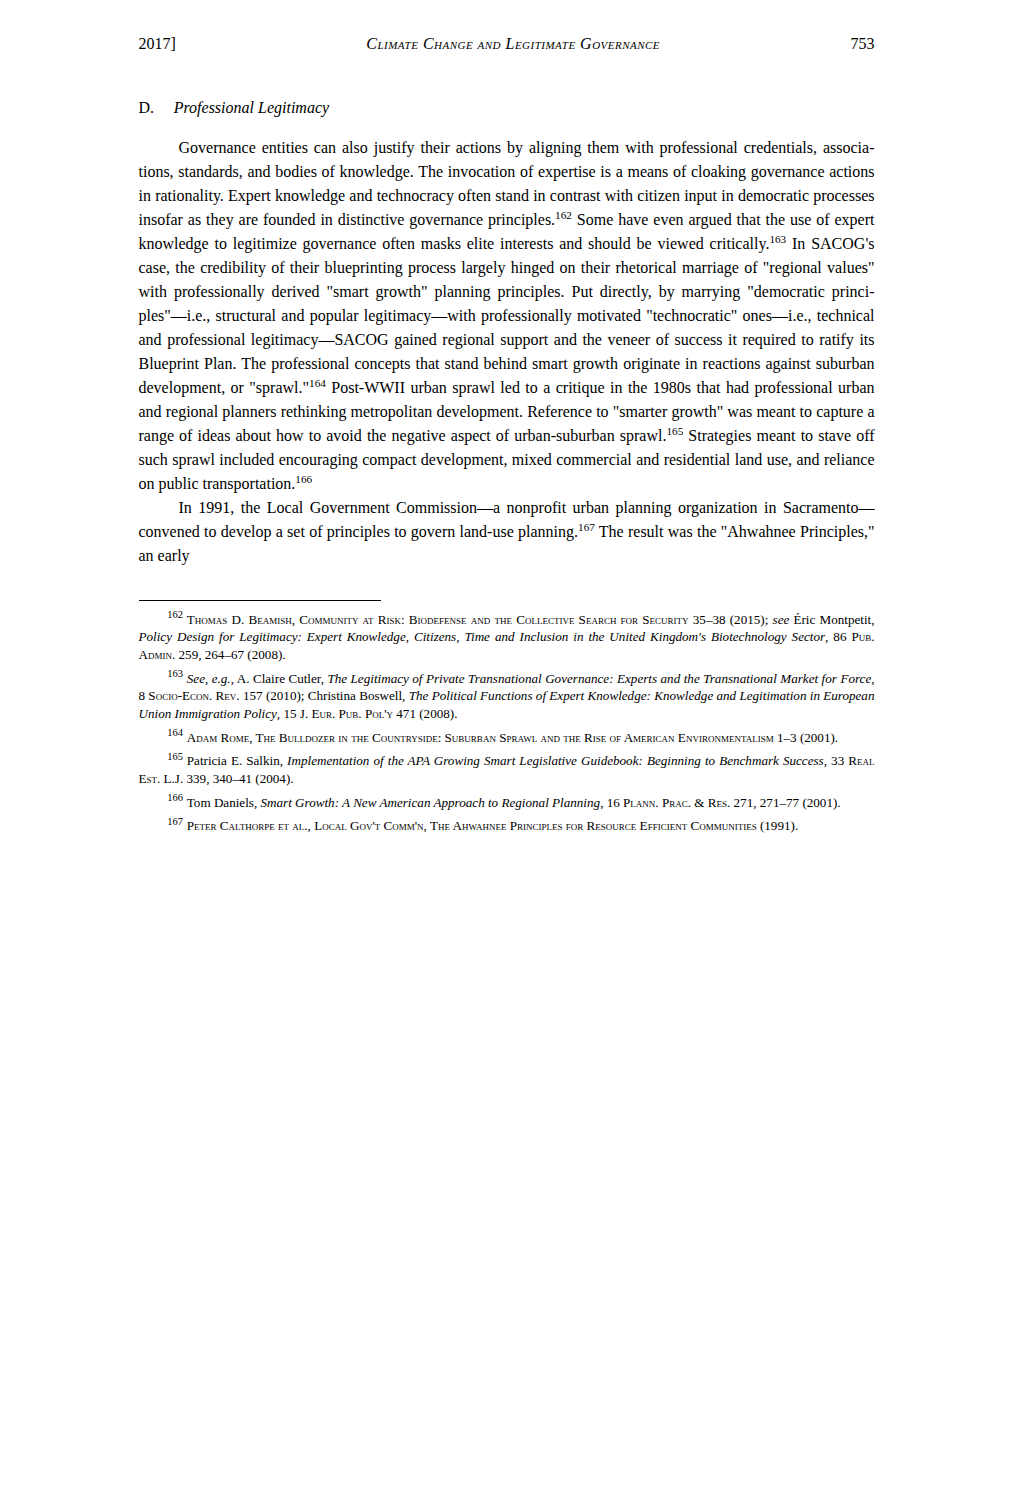2017] Climate Change and Legitimate Governance 753
D. Professional Legitimacy
Governance entities can also justify their actions by aligning them with professional credentials, associations, standards, and bodies of knowledge. The invocation of expertise is a means of cloaking governance actions in rationality. Expert knowledge and technocracy often stand in contrast with citizen input in democratic processes insofar as they are founded in distinctive governance principles.162 Some have even argued that the use of expert knowledge to legitimize governance often masks elite interests and should be viewed critically.163 In SACOG's case, the credibility of their blueprinting process largely hinged on their rhetorical marriage of "regional values" with professionally derived "smart growth" planning principles. Put directly, by marrying "democratic principles"—i.e., structural and popular legitimacy—with professionally motivated "technocratic" ones—i.e., technical and professional legitimacy—SACOG gained regional support and the veneer of success it required to ratify its Blueprint Plan. The professional concepts that stand behind smart growth originate in reactions against suburban development, or "sprawl."164 Post-WWII urban sprawl led to a critique in the 1980s that had professional urban and regional planners rethinking metropolitan development. Reference to "smarter growth" was meant to capture a range of ideas about how to avoid the negative aspect of urban-suburban sprawl.165 Strategies meant to stave off such sprawl included encouraging compact development, mixed commercial and residential land use, and reliance on public transportation.166
In 1991, the Local Government Commission—a nonprofit urban planning organization in Sacramento—convened to develop a set of principles to govern land-use planning.167 The result was the "Ahwahnee Principles," an early
Thomas D. Beamish, Community at Risk: Biodefense and the Collective Search for Security 35–38 (2015); see Éric Montpetit, Policy Design for Legitimacy: Expert Knowledge, Citizens, Time and Inclusion in the United Kingdom's Biotechnology Sector, 86 Pub. Admin. 259, 264–67 (2008).
See, e.g., A. Claire Cutler, The Legitimacy of Private Transnational Governance: Experts and the Transnational Market for Force, 8 Socio-Econ. Rev. 157 (2010); Christina Boswell, The Political Functions of Expert Knowledge: Knowledge and Legitimation in European Union Immigration Policy, 15 J. Eur. Pub. Pol'y 471 (2008).
Adam Rome, The Bulldozer in the Countryside: Suburban Sprawl and the Rise of American Environmentalism 1–3 (2001).
Patricia E. Salkin, Implementation of the APA Growing Smart Legislative Guidebook: Beginning to Benchmark Success, 33 Real Est. L.J. 339, 340–41 (2004).
Tom Daniels, Smart Growth: A New American Approach to Regional Planning, 16 Plann. Prac. & Res. 271, 271–77 (2001).
Peter Calthorpe et al., Local Gov't Comm'n, The Ahwahnee Principles for Resource Efficient Communities (1991).